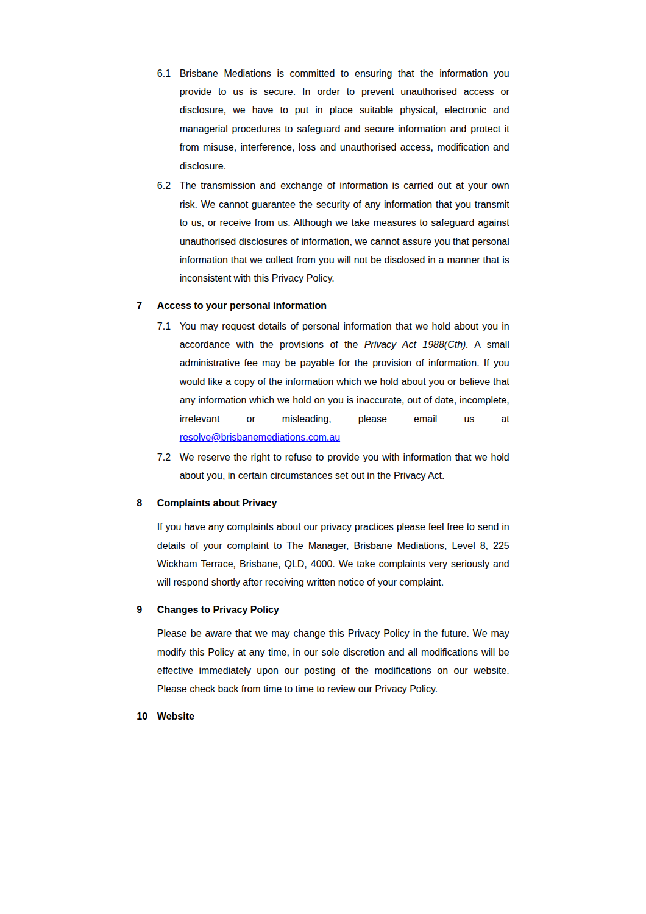6.1 Brisbane Mediations is committed to ensuring that the information you provide to us is secure. In order to prevent unauthorised access or disclosure, we have to put in place suitable physical, electronic and managerial procedures to safeguard and secure information and protect it from misuse, interference, loss and unauthorised access, modification and disclosure.
6.2 The transmission and exchange of information is carried out at your own risk. We cannot guarantee the security of any information that you transmit to us, or receive from us. Although we take measures to safeguard against unauthorised disclosures of information, we cannot assure you that personal information that we collect from you will not be disclosed in a manner that is inconsistent with this Privacy Policy.
7 Access to your personal information
7.1 You may request details of personal information that we hold about you in accordance with the provisions of the Privacy Act 1988(Cth). A small administrative fee may be payable for the provision of information. If you would like a copy of the information which we hold about you or believe that any information which we hold on you is inaccurate, out of date, incomplete, irrelevant or misleading, please email us at resolve@brisbanemediations.com.au
7.2 We reserve the right to refuse to provide you with information that we hold about you, in certain circumstances set out in the Privacy Act.
8 Complaints about Privacy
If you have any complaints about our privacy practices please feel free to send in details of your complaint to The Manager, Brisbane Mediations, Level 8, 225 Wickham Terrace, Brisbane, QLD, 4000. We take complaints very seriously and will respond shortly after receiving written notice of your complaint.
9 Changes to Privacy Policy
Please be aware that we may change this Privacy Policy in the future. We may modify this Policy at any time, in our sole discretion and all modifications will be effective immediately upon our posting of the modifications on our website. Please check back from time to time to review our Privacy Policy.
10 Website